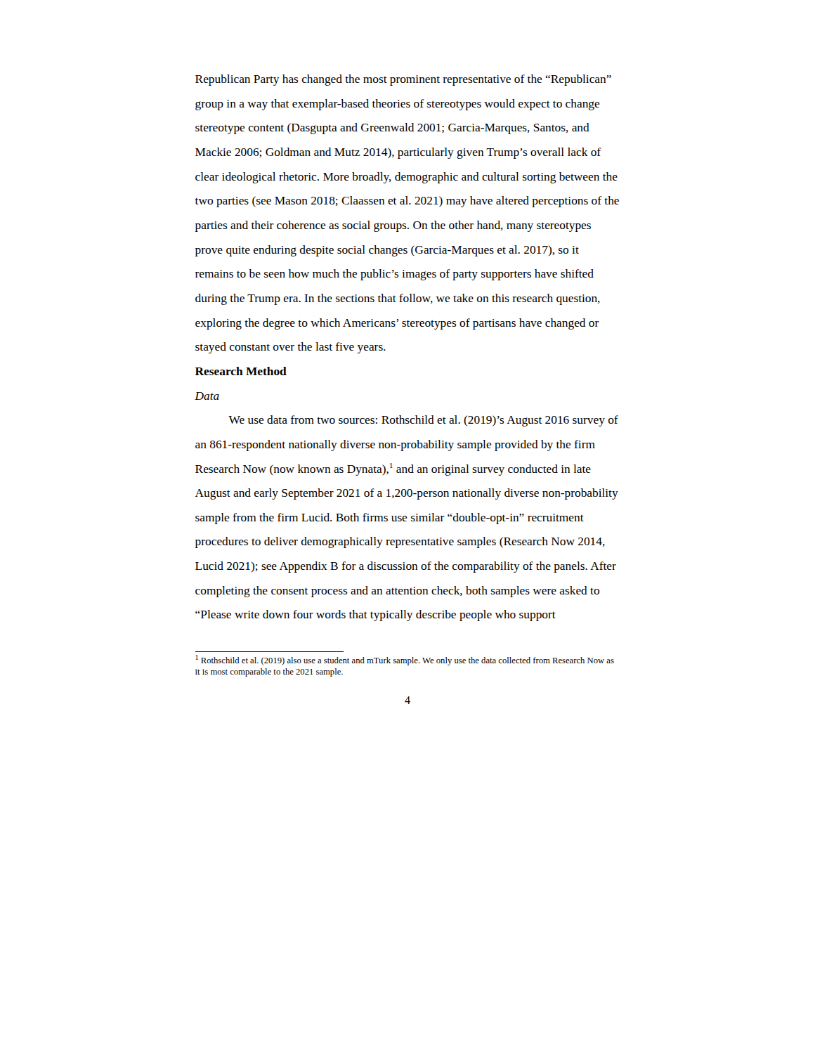Republican Party has changed the most prominent representative of the “Republican” group in a way that exemplar-based theories of stereotypes would expect to change stereotype content (Dasgupta and Greenwald 2001; Garcia-Marques, Santos, and Mackie 2006; Goldman and Mutz 2014), particularly given Trump’s overall lack of clear ideological rhetoric. More broadly, demographic and cultural sorting between the two parties (see Mason 2018; Claassen et al. 2021) may have altered perceptions of the parties and their coherence as social groups. On the other hand, many stereotypes prove quite enduring despite social changes (Garcia-Marques et al. 2017), so it remains to be seen how much the public’s images of party supporters have shifted during the Trump era. In the sections that follow, we take on this research question, exploring the degree to which Americans’ stereotypes of partisans have changed or stayed constant over the last five years.
Research Method
Data
We use data from two sources: Rothschild et al. (2019)’s August 2016 survey of an 861-respondent nationally diverse non-probability sample provided by the firm Research Now (now known as Dynata),1 and an original survey conducted in late August and early September 2021 of a 1,200-person nationally diverse non-probability sample from the firm Lucid. Both firms use similar “double-opt-in” recruitment procedures to deliver demographically representative samples (Research Now 2014, Lucid 2021); see Appendix B for a discussion of the comparability of the panels. After completing the consent process and an attention check, both samples were asked to “Please write down four words that typically describe people who support
1 Rothschild et al. (2019) also use a student and mTurk sample. We only use the data collected from Research Now as it is most comparable to the 2021 sample.
4